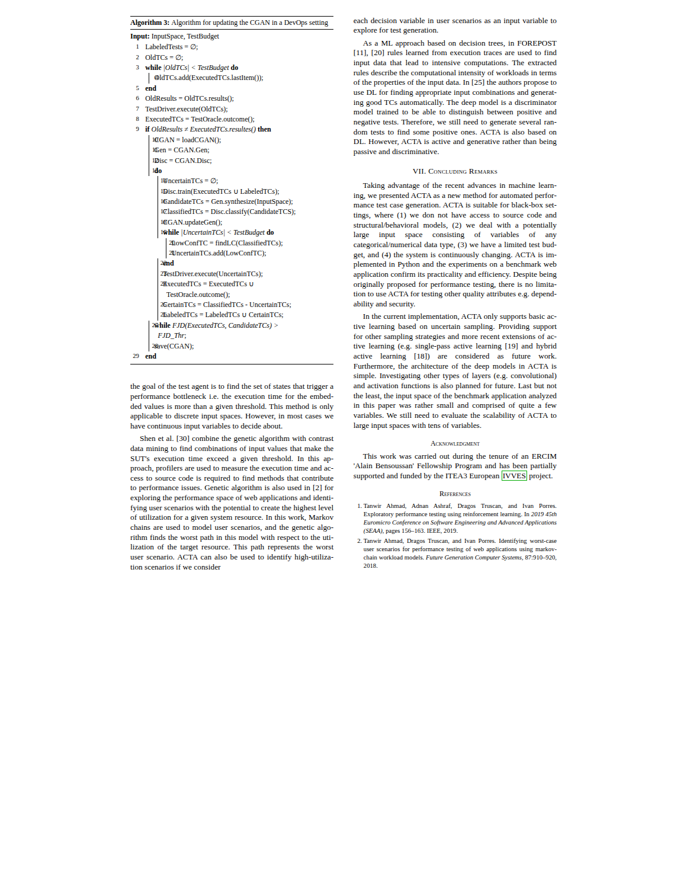Algorithm 3: Algorithm for updating the CGAN in a DevOps setting
Input: InputSpace, TestBudget
LabeledTests = ∅;
OldTCs = ∅;
while |OldTCs| < TestBudget do
OldTCs.add(ExecutedTCs.lastItem());
end
OldResults = OldTCs.results();
TestDriver.execute(OldTCs);
ExecutedTCs = TestOracle.outcome();
if OldResults ≠ ExecutedTCs.resultes() then
CGAN = loadCGAN();
Gen = CGAN.Gen;
Disc = CGAN.Disc;
do
UncertainTCs = ∅;
Disc.train(ExecutedTCs ∪ LabeledTCs);
CandidateTCs = Gen.synthesize(InputSpace);
ClassifiedTCs = Disc.classify(CandidateTCS);
CGAN.updateGen();
while |UncertainTCs| < TestBudget do
LowConfTC = findLC(ClassifiedTCs);
UncertainTCs.add(LowConfTC);
end
TestDriver.execute(UncertainTCs);
ExecutedTCs = ExecutedTCs ∪
TestOracle.outcome();
CertainTCs = ClassifiedTCs - UncertainTCs;
LabeledTCs = LabeledTCs ∪ CertainTCs;
while FJD(ExecutedTCs, CandidateTCs) >
FJD_Thr;
save(CGAN);
end
the goal of the test agent is to find the set of states that trigger a performance bottleneck i.e. the execution time for the embedded values is more than a given threshold. This method is only applicable to discrete input spaces. However, in most cases we have continuous input variables to decide about.
Shen et al. [30] combine the genetic algorithm with contrast data mining to find combinations of input values that make the SUT's execution time exceed a given threshold. In this approach, profilers are used to measure the execution time and access to source code is required to find methods that contribute to performance issues. Genetic algorithm is also used in [2] for exploring the performance space of web applications and identifying user scenarios with the potential to create the highest level of utilization for a given system resource. In this work, Markov chains are used to model user scenarios, and the genetic algorithm finds the worst path in this model with respect to the utilization of the target resource. This path represents the worst user scenario. ACTA can also be used to identify high-utilization scenarios if we consider
each decision variable in user scenarios as an input variable to explore for test generation.
As a ML approach based on decision trees, in FOREPOST [11], [20] rules learned from execution traces are used to find input data that lead to intensive computations. The extracted rules describe the computational intensity of workloads in terms of the properties of the input data. In [25] the authors propose to use DL for finding appropriate input combinations and generating good TCs automatically. The deep model is a discriminator model trained to be able to distinguish between positive and negative tests. Therefore, we still need to generate several random tests to find some positive ones. ACTA is also based on DL. However, ACTA is active and generative rather than being passive and discriminative.
VII. Concluding Remarks
Taking advantage of the recent advances in machine learning, we presented ACTA as a new method for automated performance test case generation. ACTA is suitable for black-box settings, where (1) we don not have access to source code and structural/behavioral models, (2) we deal with a potentially large input space consisting of variables of any categorical/numerical data type, (3) we have a limited test budget, and (4) the system is continuously changing. ACTA is implemented in Python and the experiments on a benchmark web application confirm its practicality and efficiency. Despite being originally proposed for performance testing, there is no limitation to use ACTA for testing other quality attributes e.g. dependability and security.
In the current implementation, ACTA only supports basic active learning based on uncertain sampling. Providing support for other sampling strategies and more recent extensions of active learning (e.g. single-pass active learning [19] and hybrid active learning [18]) are considered as future work. Furthermore, the architecture of the deep models in ACTA is simple. Investigating other types of layers (e.g. convolutional) and activation functions is also planned for future. Last but not the least, the input space of the benchmark application analyzed in this paper was rather small and comprised of quite a few variables. We still need to evaluate the scalability of ACTA to large input spaces with tens of variables.
Acknowledgment
This work was carried out during the tenure of an ERCIM 'Alain Bensoussan' Fellowship Program and has been partially supported and funded by the ITEA3 European IVVES project.
References
Tanwir Ahmad, Adnan Ashraf, Dragos Truscan, and Ivan Porres. Exploratory performance testing using reinforcement learning. In 2019 45th Euromicro Conference on Software Engineering and Advanced Applications (SEAA), pages 156–163. IEEE, 2019.
Tanwir Ahmad, Dragos Truscan, and Ivan Porres. Identifying worst-case user scenarios for performance testing of web applications using markov-chain workload models. Future Generation Computer Systems, 87:910–920, 2018.